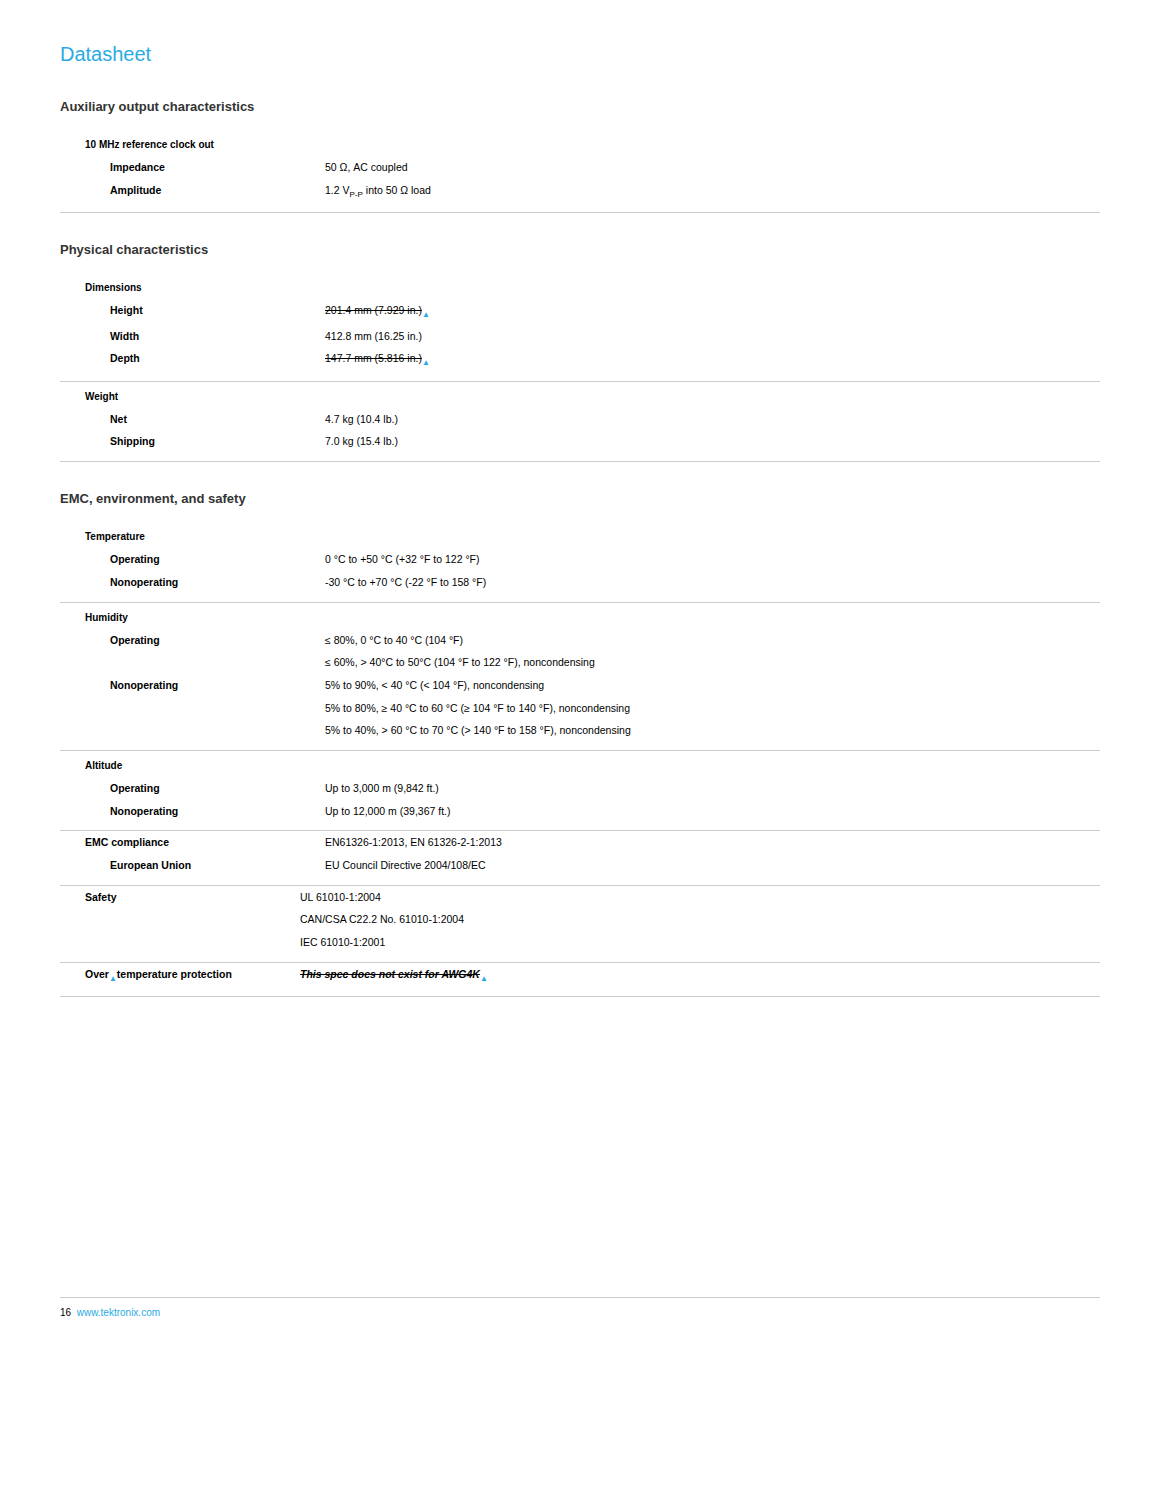Datasheet
Auxiliary output characteristics
| 10 MHz reference clock out |
| Impedance | 50 Ω, AC coupled |
| Amplitude | 1.2 V P-P into 50 Ω load |
Physical characteristics
| Dimensions |
| Height | 201.4 mm (7.929 in.) ▲ |
| Width | 412.8 mm (16.25 in.) |
| Depth | 147.7 mm (5.816 in.) ▲ |
| Weight |
| Net | 4.7 kg (10.4 lb.) |
| Shipping | 7.0 kg (15.4 lb.) |
EMC, environment, and safety
| Temperature |
| Operating | 0 °C to +50 °C (+32 °F to 122 °F) |
| Nonoperating | -30 °C to +70 °C (-22 °F to 158 °F) |
| Humidity |
| Operating | ≤ 80%, 0 °C to 40 °C (104 °F) |
| | ≤ 60%, > 40°C to 50°C (104 °F to 122 °F), noncondensing |
| Nonoperating | 5% to 90%, < 40 °C (< 104 °F), noncondensing |
| | 5% to 80%, ≥ 40 °C to 60 °C (≥ 104 °F to 140 °F), noncondensing |
| | 5% to 40%, > 60 °C to 70 °C (> 140 °F to 158 °F), noncondensing |
| Altitude |
| Operating | Up to 3,000 m (9,842 ft.) |
| Nonoperating | Up to 12,000 m (39,367 ft.) |
| EMC compliance | EN61326-1:2013, EN 61326-2-1:2013 |
| European Union | EU Council Directive 2004/108/EC |
| Safety | UL 61010-1:2004 |
| | CAN/CSA C22.2 No. 61010-1:2004 |
| | IEC 61010-1:2001 |
| Over ▲ temperature protection | This spec does not exist for AWG4K ▲ |
16 www.tektronix.com